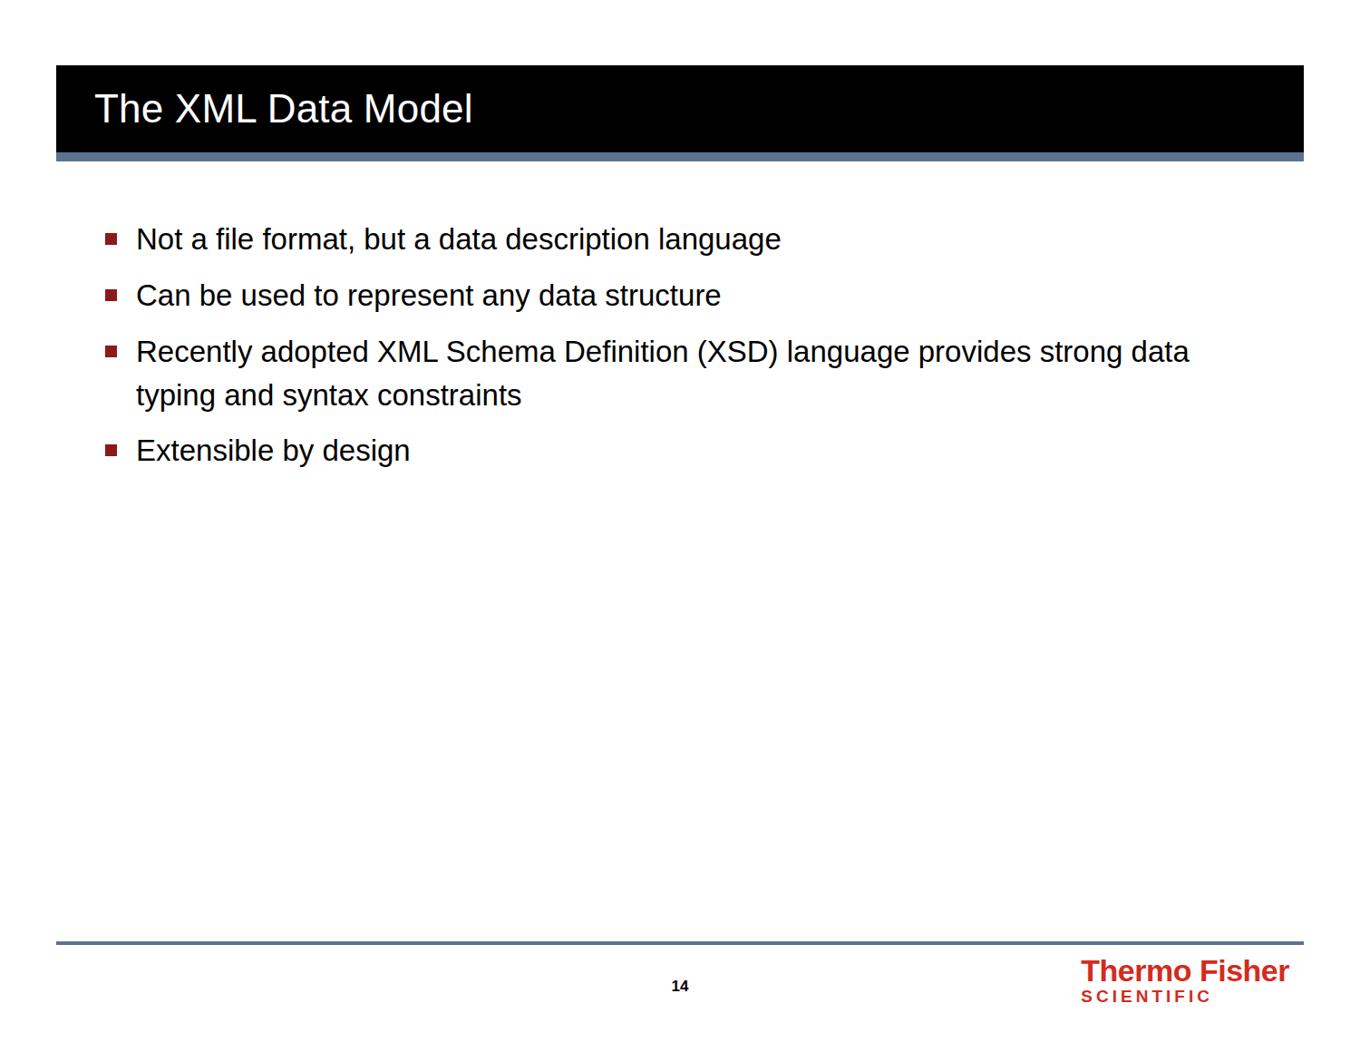The XML Data Model
Not a file format, but a data description language
Can be used to represent any data structure
Recently adopted XML Schema Definition (XSD) language provides strong data typing and syntax constraints
Extensible by design
14
Thermo Fisher
SCIENTIFIC